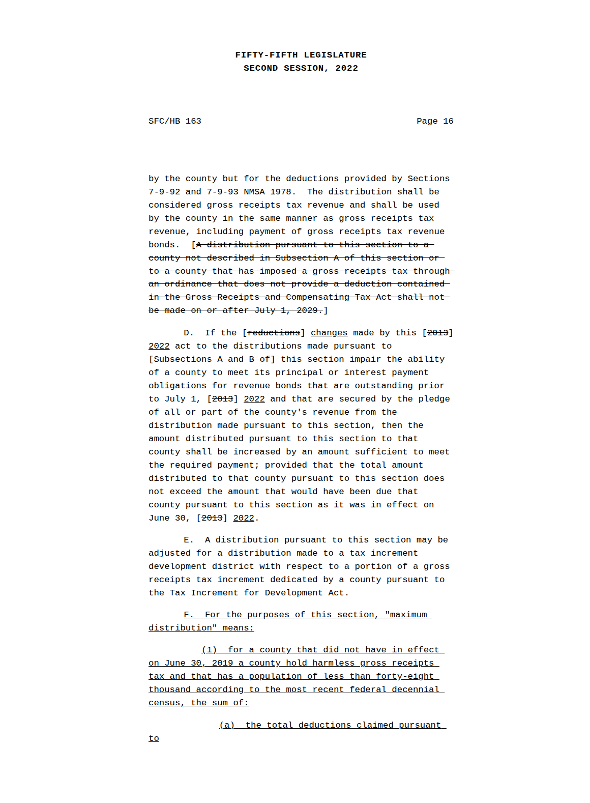FIFTY-FIFTH LEGISLATURE
SECOND SESSION, 2022
SFC/HB 163 Page 16
by the county but for the deductions provided by Sections 7-9-92 and 7-9-93 NMSA 1978. The distribution shall be considered gross receipts tax revenue and shall be used by the county in the same manner as gross receipts tax revenue, including payment of gross receipts tax revenue bonds. [A distribution pursuant to this section to a county not described in Subsection A of this section or to a county that has imposed a gross receipts tax through an ordinance that does not provide a deduction contained in the Gross Receipts and Compensating Tax Act shall not be made on or after July 1, 2029.]
D. If the [reductions] changes made by this [2013] 2022 act to the distributions made pursuant to [Subsections A and B of] this section impair the ability of a county to meet its principal or interest payment obligations for revenue bonds that are outstanding prior to July 1, [2013] 2022 and that are secured by the pledge of all or part of the county's revenue from the distribution made pursuant to this section, then the amount distributed pursuant to this section to that county shall be increased by an amount sufficient to meet the required payment; provided that the total amount distributed to that county pursuant to this section does not exceed the amount that would have been due that county pursuant to this section as it was in effect on June 30, [2013] 2022.
E. A distribution pursuant to this section may be adjusted for a distribution made to a tax increment development district with respect to a portion of a gross receipts tax increment dedicated by a county pursuant to the Tax Increment for Development Act.
F. For the purposes of this section, "maximum distribution" means:
(1) for a county that did not have in effect on June 30, 2019 a county hold harmless gross receipts tax and that has a population of less than forty-eight thousand according to the most recent federal decennial census, the sum of:
(a) the total deductions claimed pursuant to